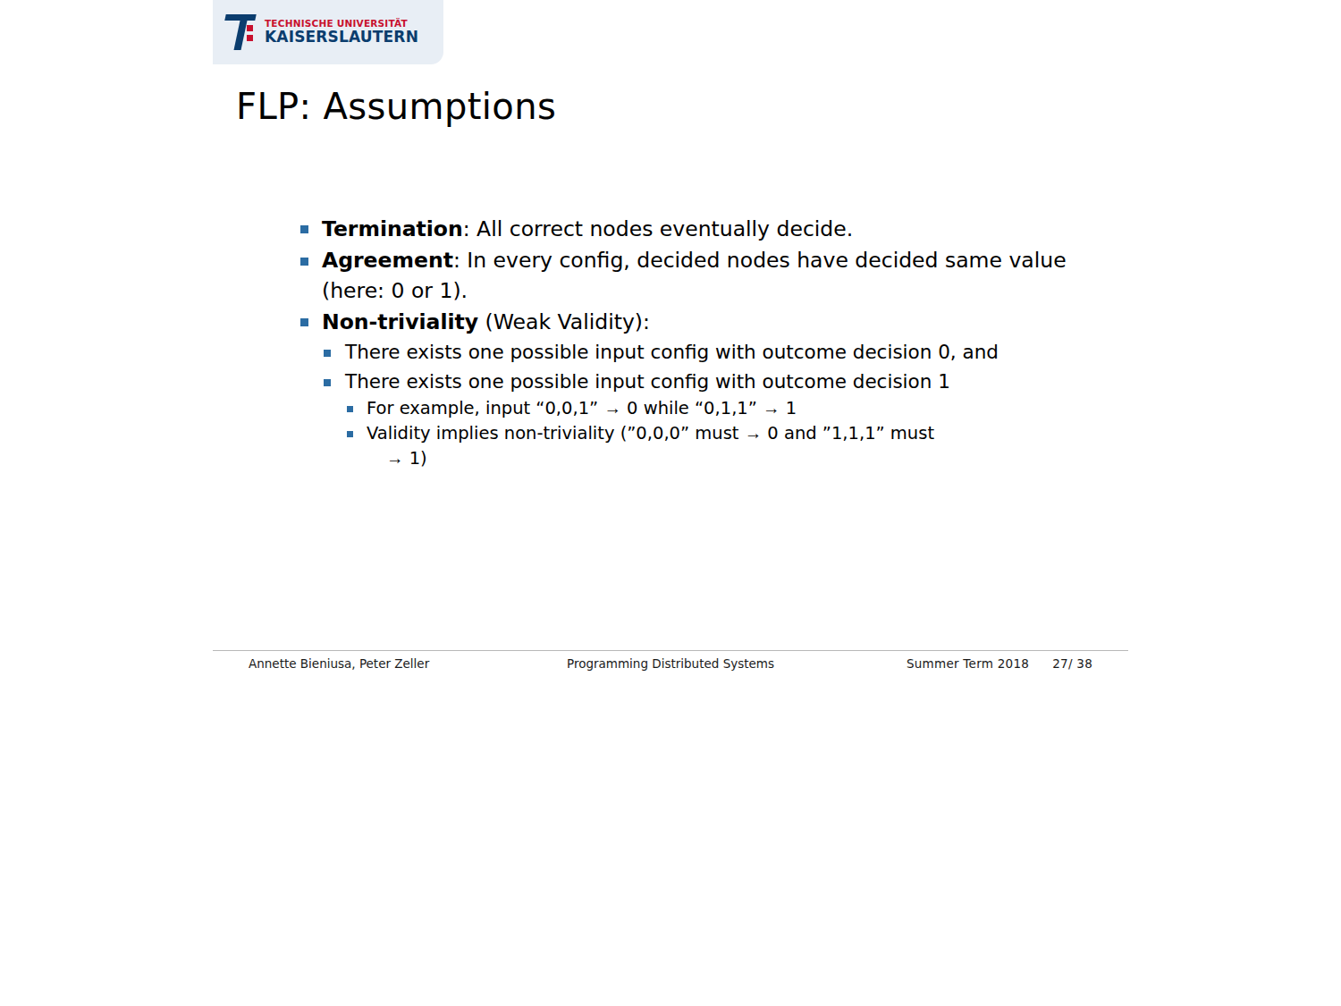Technische Universität
Kaiserslautern
FLP: Assumptions
Termination: All correct nodes eventually decide.
Agreement: In every config, decided nodes have decided same value (here: 0 or 1).
Non-triviality (Weak Validity):
There exists one possible input config with outcome decision 0, and
There exists one possible input config with outcome decision 1
For example, input “0,0,1” → 0 while “0,1,1” → 1
Validity implies non-triviality (”0,0,0” must → 0 and ”1,1,1” must → 1)
Annette Bieniusa, Peter Zeller
Programming Distributed Systems
Summer Term 201827/ 38